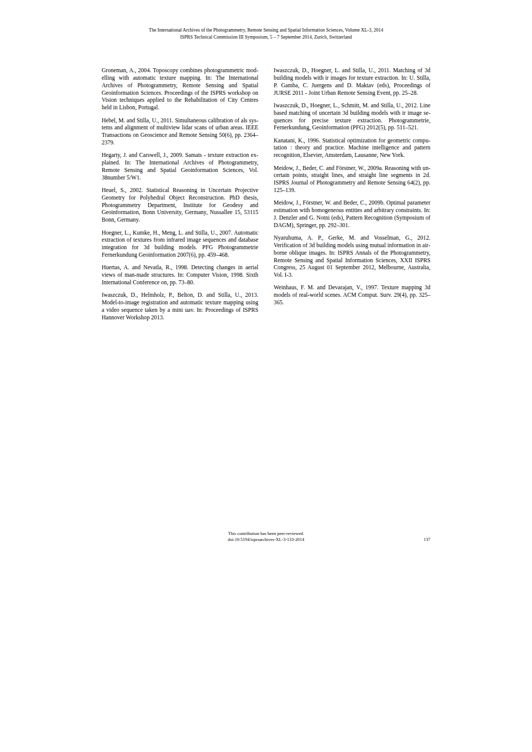The International Archives of the Photogrammetry, Remote Sensing and Spatial Information Sciences, Volume XL-3, 2014
ISPRS Technical Commission III Symposium, 5 – 7 September 2014, Zurich, Switzerland
Groneman, A., 2004. Toposcopy combines photogrammetric modelling with automatic texture mapping. In: The International Archives of Photogrammetry, Remote Sensing and Spatial Geoinformation Sciences. Proceedings of the ISPRS workshop on Vision techniques applied to the Rehabilitation of City Centres held in Lisbon, Portugal.
Hebel, M. and Stilla, U., 2011. Simultaneous calibration of als systems and alignment of multiview lidar scans of urban areas. IEEE Transactions on Geoscience and Remote Sensing 50(6), pp. 2364–2379.
Hegarty, J. and Carswell, J., 2009. Samats - texture extraction explained. In: The International Archives of Photogrammetry, Remote Sensing and Spatial Geoinformation Sciences, Vol. 38number 5/W1.
Heuel, S., 2002. Statistical Reasoning in Uncertain Projective Geometry for Polyhedral Object Reconstruction. PhD thesis, Photogrammetry Department, Institute for Geodesy and Geoinformation, Bonn University, Germany, Nussallee 15, 53115 Bonn, Germany.
Hoegner, L., Kumke, H., Meng, L. and Stilla, U., 2007. Automatic extraction of textures from infrared image sequences and database integration for 3d building models. PFG Photogrammetrie Fernerkundung Geoinformation 2007(6), pp. 459–468.
Huertas, A. and Nevatla, R., 1998. Detecting changes in aerial views of man-made structures. In: Computer Vision, 1998. Sixth International Conference on, pp. 73–80.
Iwaszczuk, D., Helmholz, P., Belton, D. and Stilla, U., 2013. Model-to-image registration and automatic texture mapping using a video sequence taken by a mini uav. In: Proceedings of ISPRS Hannover Workshop 2013.
Iwaszczuk, D., Hoegner, L. and Stilla, U., 2011. Matching of 3d building models with ir images for texture extraction. In: U. Stilla, P. Gamba, C. Juergens and D. Maktav (eds), Proceedings of JURSE 2011 - Joint Urban Remote Sensing Event, pp. 25–28.
Iwaszczuk, D., Hoegner, L., Schmitt, M. and Stilla, U., 2012. Line based matching of uncertain 3d building models with ir image sequences for precise texture extraction. Photogrammetrie, Fernerkundung, Geoinformation (PFG) 2012(5), pp. 511–521.
Kanatani, K., 1996. Statistical optimization for geometric computation : theory and practice. Machine intelligence and pattern recognition, Elsevier, Amsterdam, Lausanne, New York.
Meidow, J., Beder, C. and Förstner, W., 2009a. Reasoning with uncertain points, straight lines, and straight line segments in 2d. ISPRS Journal of Photogrammetry and Remote Sensing 64(2), pp. 125–139.
Meidow, J., Förstner, W. and Beder, C., 2009b. Optimal parameter estimation with homogeneous entities and arbitrary constraints. In: J. Denzler and G. Notni (eds), Pattern Recognition (Symposium of DAGM), Springer, pp. 292–301.
Nyaruhuma, A. P., Gerke, M. and Vosselman, G., 2012. Verification of 3d building models using mutual information in airborne oblique images. In: ISPRS Annals of the Photogrammetry, Remote Sensing and Spatial Information Sciences, XXII ISPRS Congress, 25 August 01 September 2012, Melbourne, Australia, Vol. I-3.
Weinhaus, F. M. and Devarajan, V., 1997. Texture mapping 3d models of real-world scenes. ACM Comput. Surv. 29(4), pp. 325–365.
This contribution has been peer-reviewed.
doi:10.5194/isprsarchives-XL-3-133-2014
137